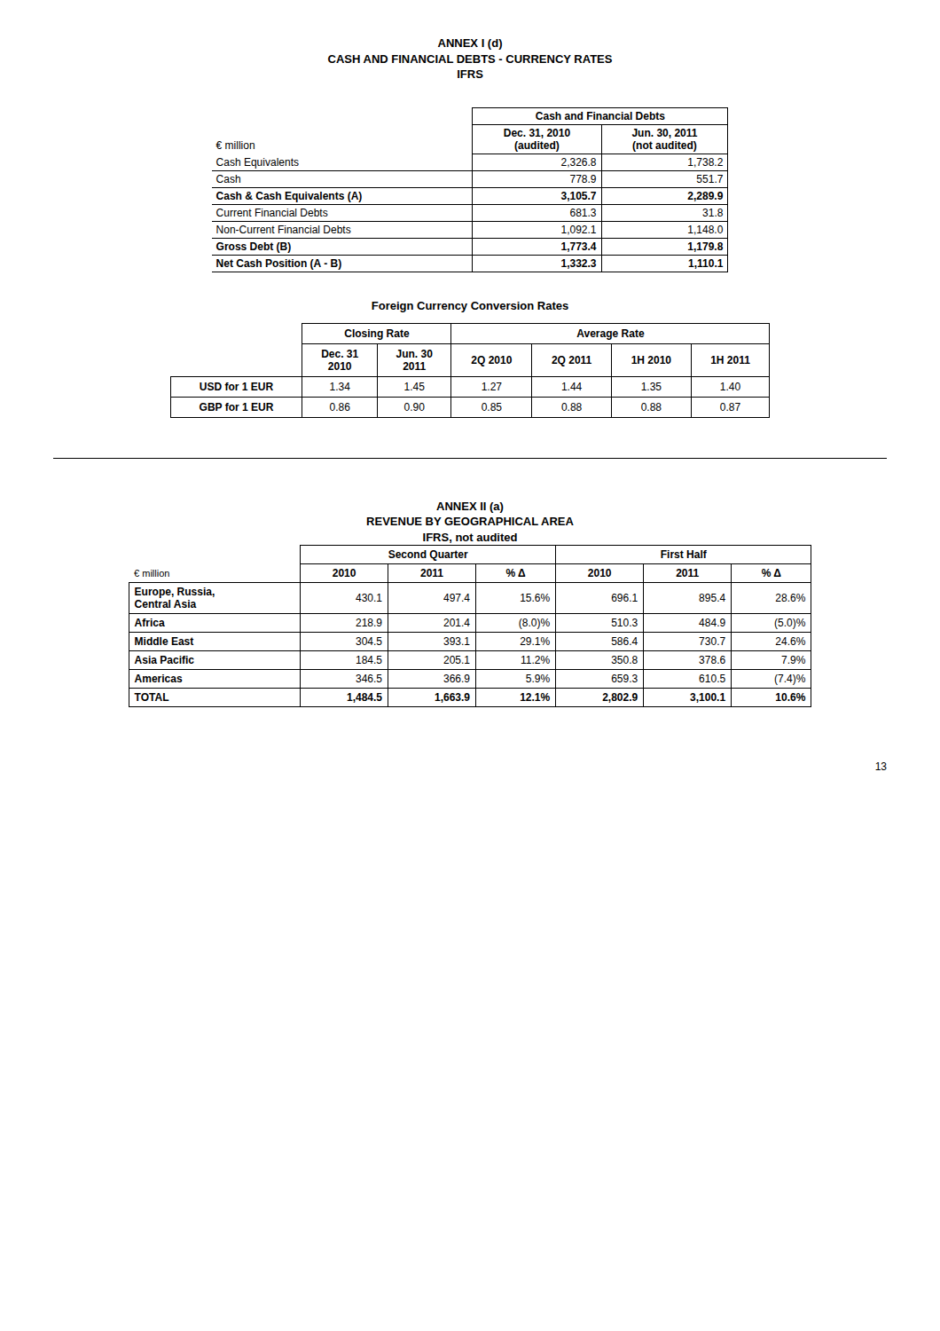ANNEX I (d)
CASH AND FINANCIAL DEBTS - CURRENCY RATES
IFRS
| | Cash and Financial Debts |
| € million | Dec. 31, 2010 (audited) | Jun. 30, 2011 (not audited) |
| Cash Equivalents | 2,326.8 | 1,738.2 |
| Cash | 778.9 | 551.7 |
| Cash & Cash Equivalents (A) | 3,105.7 | 2,289.9 |
| Current Financial Debts | 681.3 | 31.8 |
| Non-Current Financial Debts | 1,092.1 | 1,148.0 |
| Gross Debt (B) | 1,773.4 | 1,179.8 |
| Net Cash Position (A - B) | 1,332.3 | 1,110.1 |
Foreign Currency Conversion Rates
| | Closing Rate | Average Rate |
| | Dec. 31 2010 | Jun. 30 2011 | 2Q 2010 | 2Q 2011 | 1H 2010 | 1H 2011 |
| USD for 1 EUR | 1.34 | 1.45 | 1.27 | 1.44 | 1.35 | 1.40 |
| GBP for 1 EUR | 0.86 | 0.90 | 0.85 | 0.88 | 0.88 | 0.87 |
ANNEX II (a)
REVENUE BY GEOGRAPHICAL AREA
IFRS, not audited
| | Second Quarter | First Half |
| € million | 2010 | 2011 | % Δ | 2010 | 2011 | % Δ |
| Europe, Russia, Central Asia | 430.1 | 497.4 | 15.6% | 696.1 | 895.4 | 28.6% |
| Africa | 218.9 | 201.4 | (8.0)% | 510.3 | 484.9 | (5.0)% |
| Middle East | 304.5 | 393.1 | 29.1% | 586.4 | 730.7 | 24.6% |
| Asia Pacific | 184.5 | 205.1 | 11.2% | 350.8 | 378.6 | 7.9% |
| Americas | 346.5 | 366.9 | 5.9% | 659.3 | 610.5 | (7.4)% |
| TOTAL | 1,484.5 | 1,663.9 | 12.1% | 2,802.9 | 3,100.1 | 10.6% |
13